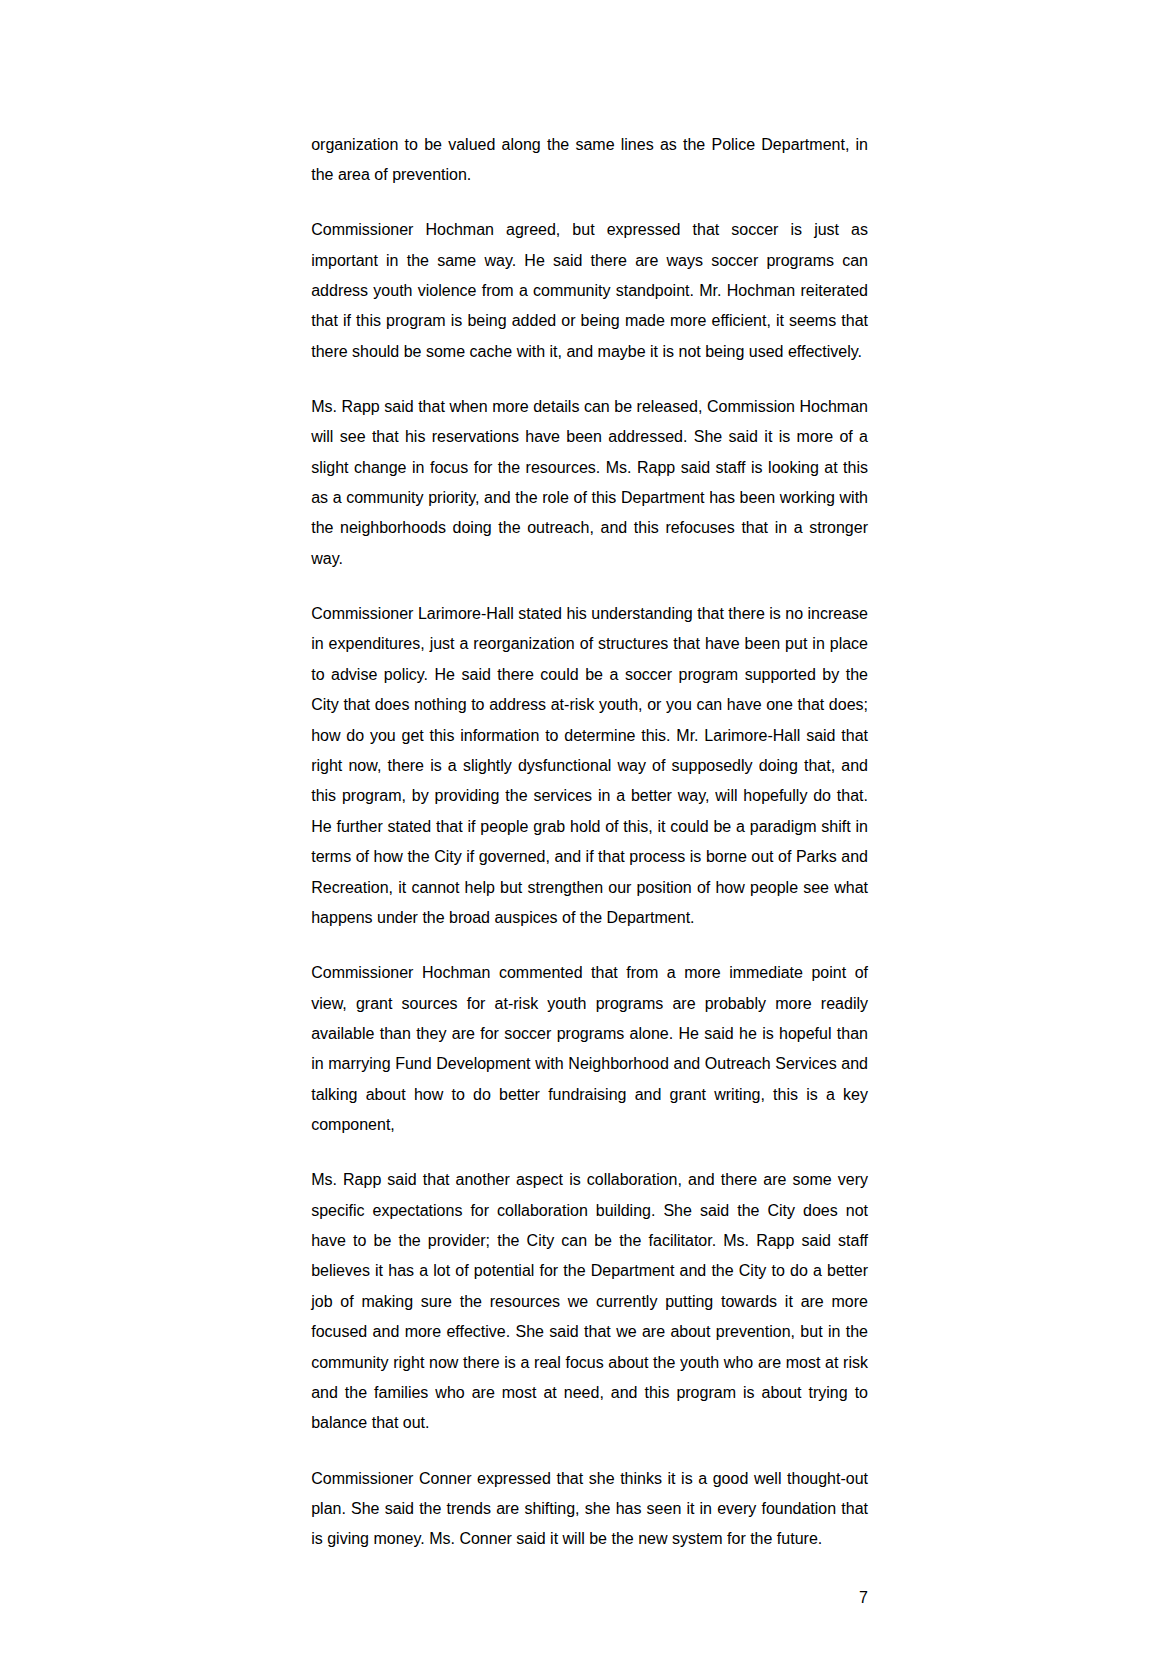organization to be valued along the same lines as the Police Department, in the area of prevention.
Commissioner Hochman agreed, but expressed that soccer is just as important in the same way. He said there are ways soccer programs can address youth violence from a community standpoint. Mr. Hochman reiterated that if this program is being added or being made more efficient, it seems that there should be some cache with it, and maybe it is not being used effectively.
Ms. Rapp said that when more details can be released, Commission Hochman will see that his reservations have been addressed. She said it is more of a slight change in focus for the resources. Ms. Rapp said staff is looking at this as a community priority, and the role of this Department has been working with the neighborhoods doing the outreach, and this refocuses that in a stronger way.
Commissioner Larimore-Hall stated his understanding that there is no increase in expenditures, just a reorganization of structures that have been put in place to advise policy. He said there could be a soccer program supported by the City that does nothing to address at-risk youth, or you can have one that does; how do you get this information to determine this. Mr. Larimore-Hall said that right now, there is a slightly dysfunctional way of supposedly doing that, and this program, by providing the services in a better way, will hopefully do that. He further stated that if people grab hold of this, it could be a paradigm shift in terms of how the City if governed, and if that process is borne out of Parks and Recreation, it cannot help but strengthen our position of how people see what happens under the broad auspices of the Department.
Commissioner Hochman commented that from a more immediate point of view, grant sources for at-risk youth programs are probably more readily available than they are for soccer programs alone. He said he is hopeful than in marrying Fund Development with Neighborhood and Outreach Services and talking about how to do better fundraising and grant writing, this is a key component,
Ms. Rapp said that another aspect is collaboration, and there are some very specific expectations for collaboration building. She said the City does not have to be the provider; the City can be the facilitator. Ms. Rapp said staff believes it has a lot of potential for the Department and the City to do a better job of making sure the resources we currently putting towards it are more focused and more effective. She said that we are about prevention, but in the community right now there is a real focus about the youth who are most at risk and the families who are most at need, and this program is about trying to balance that out.
Commissioner Conner expressed that she thinks it is a good well thought-out plan. She said the trends are shifting, she has seen it in every foundation that is giving money. Ms. Conner said it will be the new system for the future.
7